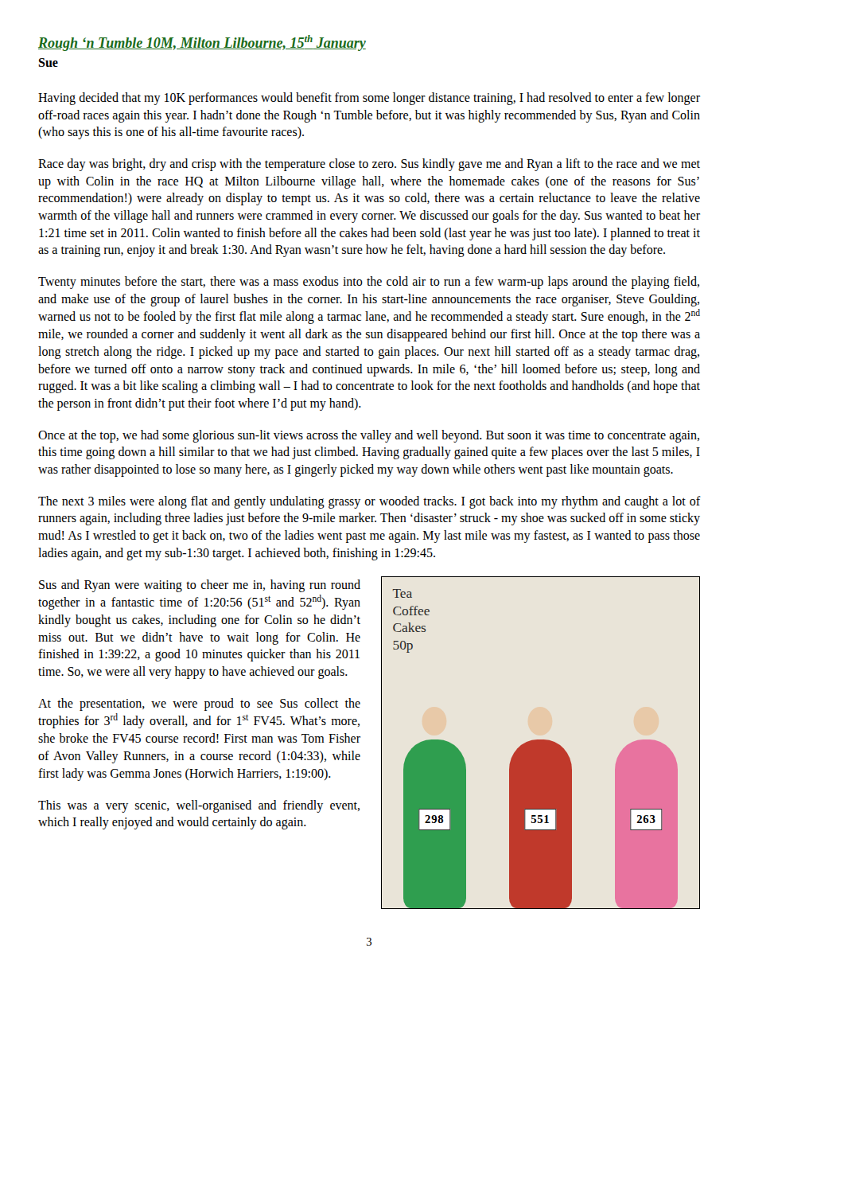Rough ‘n Tumble 10M, Milton Lilbourne, 15th January
Sue
Having decided that my 10K performances would benefit from some longer distance training, I had resolved to enter a few longer off-road races again this year. I hadn’t done the Rough ‘n Tumble before, but it was highly recommended by Sus, Ryan and Colin (who says this is one of his all-time favourite races).
Race day was bright, dry and crisp with the temperature close to zero. Sus kindly gave me and Ryan a lift to the race and we met up with Colin in the race HQ at Milton Lilbourne village hall, where the homemade cakes (one of the reasons for Sus’ recommendation!) were already on display to tempt us. As it was so cold, there was a certain reluctance to leave the relative warmth of the village hall and runners were crammed in every corner. We discussed our goals for the day. Sus wanted to beat her 1:21 time set in 2011. Colin wanted to finish before all the cakes had been sold (last year he was just too late). I planned to treat it as a training run, enjoy it and break 1:30. And Ryan wasn’t sure how he felt, having done a hard hill session the day before.
Twenty minutes before the start, there was a mass exodus into the cold air to run a few warm-up laps around the playing field, and make use of the group of laurel bushes in the corner. In his start-line announcements the race organiser, Steve Goulding, warned us not to be fooled by the first flat mile along a tarmac lane, and he recommended a steady start. Sure enough, in the 2nd mile, we rounded a corner and suddenly it went all dark as the sun disappeared behind our first hill. Once at the top there was a long stretch along the ridge. I picked up my pace and started to gain places. Our next hill started off as a steady tarmac drag, before we turned off onto a narrow stony track and continued upwards. In mile 6, ‘the’ hill loomed before us; steep, long and rugged. It was a bit like scaling a climbing wall – I had to concentrate to look for the next footholds and handholds (and hope that the person in front didn’t put their foot where I’d put my hand).
Once at the top, we had some glorious sun-lit views across the valley and well beyond. But soon it was time to concentrate again, this time going down a hill similar to that we had just climbed. Having gradually gained quite a few places over the last 5 miles, I was rather disappointed to lose so many here, as I gingerly picked my way down while others went past like mountain goats.
The next 3 miles were along flat and gently undulating grassy or wooded tracks. I got back into my rhythm and caught a lot of runners again, including three ladies just before the 9-mile marker. Then ‘disaster’ struck - my shoe was sucked off in some sticky mud! As I wrestled to get it back on, two of the ladies went past me again. My last mile was my fastest, as I wanted to pass those ladies again, and get my sub-1:30 target. I achieved both, finishing in 1:29:45.
Sus and Ryan were waiting to cheer me in, having run round together in a fantastic time of 1:20:56 (51st and 52nd). Ryan kindly bought us cakes, including one for Colin so he didn’t miss out. But we didn’t have to wait long for Colin. He finished in 1:39:22, a good 10 minutes quicker than his 2011 time. So, we were all very happy to have achieved our goals.
At the presentation, we were proud to see Sus collect the trophies for 3rd lady overall, and for 1st FV45. What’s more, she broke the FV45 course record! First man was Tom Fisher of Avon Valley Runners, in a course record (1:04:33), while first lady was Gemma Jones (Horwich Harriers, 1:19:00).
This was a very scenic, well-organised and friendly event, which I really enjoyed and would certainly do again.
Tea
Coffee
Cakes
50p
298
551
263
3